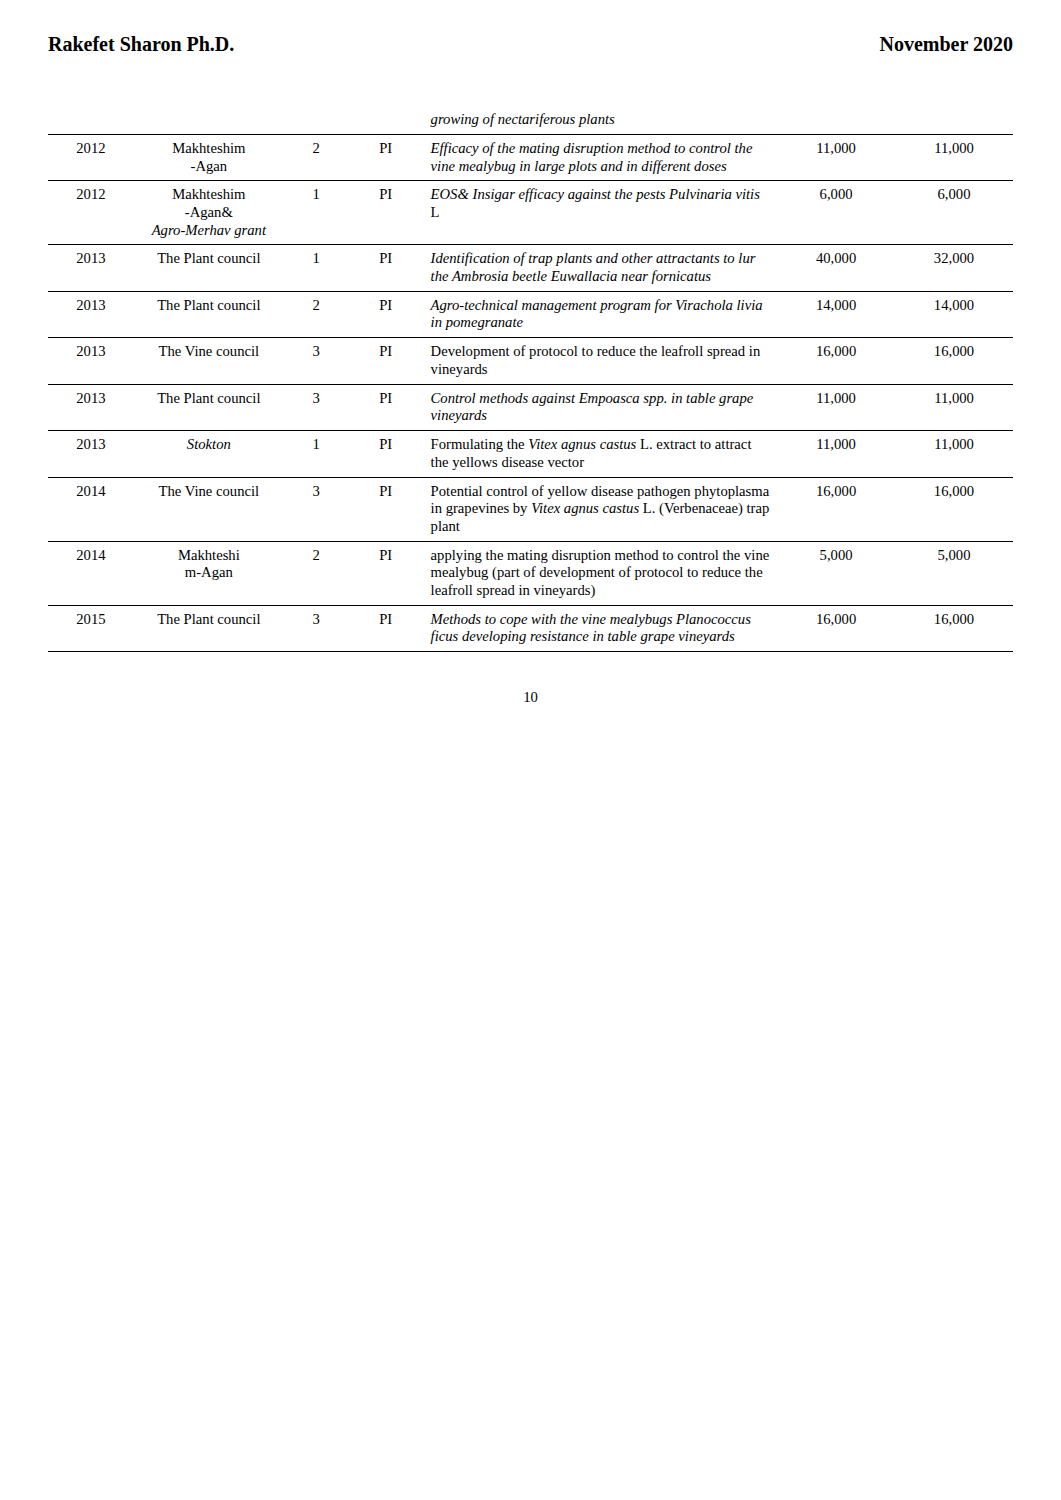Rakefet Sharon Ph.D. November 2020
| | | | | growing of nectariferous plants | | |
| 2012 | Makhteshim -Agan | 2 | PI | Efficacy of the mating disruption method to control the vine mealybug in large plots and in different doses | 11,000 | 11,000 |
| 2012 | Makhteshim -Agan& Agro-Merhav grant | 1 | PI | EOS& Insigar efficacy against the pests Pulvinaria vitis L | 6,000 | 6,000 |
| 2013 | The Plant council | 1 | PI | Identification of trap plants and other attractants to lur the Ambrosia beetle Euwallacia near fornicatus | 40,000 | 32,000 |
| 2013 | The Plant council | 2 | PI | Agro-technical management program for Virachola livia in pomegranate | 14,000 | 14,000 |
| 2013 | The Vine council | 3 | PI | Development of protocol to reduce the leafroll spread in vineyards | 16,000 | 16,000 |
| 2013 | The Plant council | 3 | PI | Control methods against Empoasca spp. in table grape vineyards | 11,000 | 11,000 |
| 2013 | Stokton | 1 | PI | Formulating the Vitex agnus castus L. extract to attract the yellows disease vector | 11,000 | 11,000 |
| 2014 | The Vine council | 3 | PI | Potential control of yellow disease pathogen phytoplasma in grapevines by Vitex agnus castus L. (Verbenaceae) trap plant | 16,000 | 16,000 |
| 2014 | Makhteshi m-Agan | 2 | PI | applying the mating disruption method to control the vine mealybug (part of development of protocol to reduce the leafroll spread in vineyards) | 5,000 | 5,000 |
| 2015 | The Plant council | 3 | PI | Methods to cope with the vine mealybugs Planococcus ficus developing resistance in table grape vineyards | 16,000 | 16,000 |
10